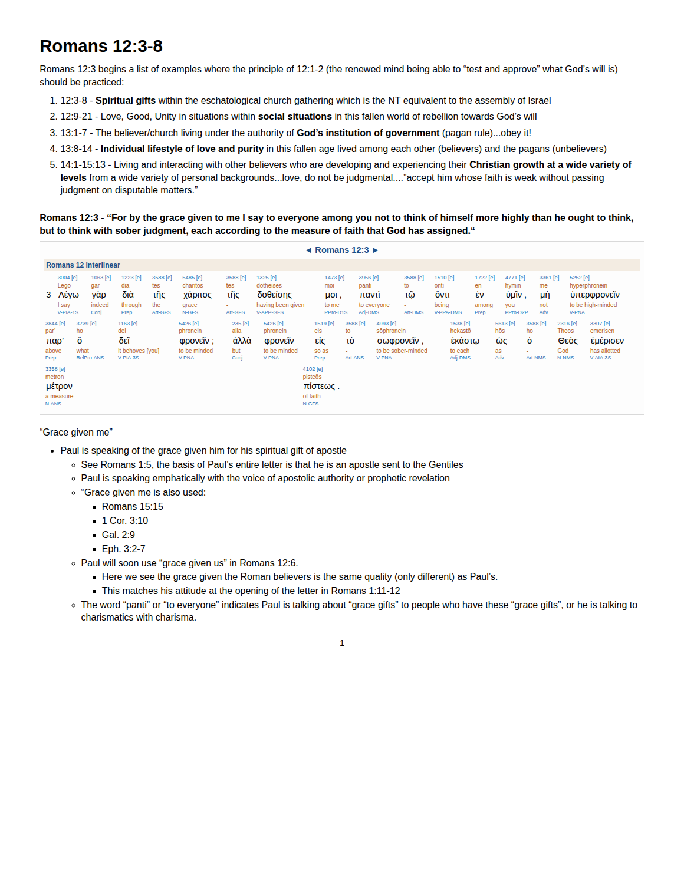Romans 12:3-8
Romans 12:3 begins a list of examples where the principle of 12:1-2 (the renewed mind being able to “test and approve” what God’s will is) should be practiced:
12:3-8 - Spiritual gifts within the eschatological church gathering which is the NT equivalent to the assembly of Israel
12:9-21 - Love, Good, Unity in situations within social situations in this fallen world of rebellion towards God’s will
13:1-7 - The believer/church living under the authority of God’s institution of government (pagan rule)...obey it!
13:8-14 - Individual lifestyle of love and purity in this fallen age lived among each other (believers) and the pagans (unbelievers)
14:1-15:13 - Living and interacting with other believers who are developing and experiencing their Christian growth at a wide variety of levels from a wide variety of personal backgrounds...love, do not be judgmental....”accept him whose faith is weak without passing judgment on disputable matters.”
Romans 12:3 - “For by the grace given to me I say to everyone among you not to think of himself more highly than he ought to think, but to think with sober judgment, each according to the measure of faith that God has assigned.“
◄ Romans 12:3 ►
Romans 12 Interlinear
| | 3004 [e] | 1063 [e] | 1223 [e] | 3588 [e] | 5485 [e] | 3588 [e] | 1325 [e] | 1473 [e] | 3956 [e] | 3588 [e] | 1510 [e] | 1722 [e] | 4771 [e] | 3361 [e] | 5252 [e] |
| | Legō | gar | dia | tēs | charitos | tēs | dotheisēs | moi | panti | tō | onti | en | hymin | mē | hyperphronein |
| 3 | Λέγω | γὰρ | διὰ | τῆς | χάριτος | τῆς | δοθείσης | μοι , | παντὶ | τῷ | ὄντι | ἐν | ὑμῖν , | μὴ | ὑπερφρονεῖν |
| | I say | indeed | through | the | grace | - | having been given | to me | to everyone | - | being | among | you | not | to be high-minded |
| | V-PIA-1S | Conj | Prep | Art-GFS | N-GFS | Art-GFS | V-APP-GFS | PPro-D1S | Adj-DMS | Art-DMS | V-PPA-DMS | Prep | PPro-D2P | Adv | V-PNA |
| 3844 [e] | 3739 [e] | 1163 [e] | 5426 [e] | 235 [e] | 5426 [e] | 1519 [e] | 3588 [e] | 4993 [e] | 1538 [e] | 5613 [e] | 3588 [e] | 2316 [e] | 3307 [e] |
| par’ | ho | dei | phronein | alla | phronein | eis | to | sōphronein | hekastō | hōs | ho | Theos | emerisen |
| παρ’ | ὅ | δεῖ | φρονεῖν ; | ἀλλὰ | φρονεῖν | εἰς | τὸ | σωφρονεῖν , | ἑκάστῳ | ὡς | ὁ | Θεὸς | ἐμέρισεν |
| above | what | it behoves [you] | to be minded | but | to be minded | so as | - | to be sober-minded | to each | as | - | God | has allotted |
| Prep | RelPro-ANS | V-PIA-3S | V-PNA | Conj | V-PNA | Prep | Art-ANS | V-PNA | Adj-DMS | Adv | Art-NMS | N-NMS | V-AIA-3S |
| 3358 [e] | 4102 [e] |
| metron | pisteōs |
| μέτρον | πίστεως . |
| a measure | of faith |
| N-ANS | N-GFS |
“Grace given me”
Paul is speaking of the grace given him for his spiritual gift of apostle
See Romans 1:5, the basis of Paul’s entire letter is that he is an apostle sent to the Gentiles
Paul is speaking emphatically with the voice of apostolic authority or prophetic revelation
“Grace given me is also used:
Romans 15:15
1 Cor. 3:10
Gal. 2:9
Eph. 3:2-7
Paul will soon use “grace given us” in Romans 12:6.
Here we see the grace given the Roman believers is the same quality (only different) as Paul’s.
This matches his attitude at the opening of the letter in Romans 1:11-12
The word “panti” or “to everyone” indicates Paul is talking about “grace gifts” to people who have these “grace gifts”, or he is talking to charismatics with charisma.
1